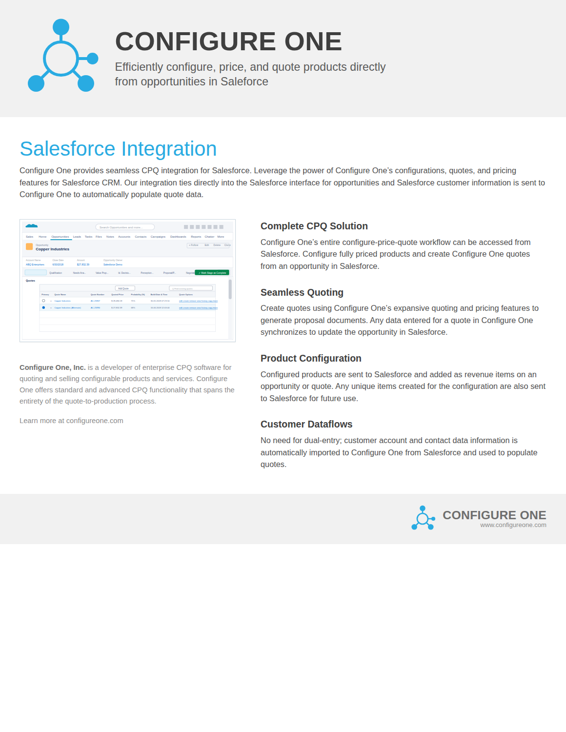Configure One
Efficiently configure, price, and quote products directly from opportunities in Saleforce
Salesforce Integration
Configure One provides seamless CPQ integration for Salesforce. Leverage the power of Configure One’s configurations, quotes, and pricing features for Salesforce CRM. Our integration ties directly into the Salesforce interface for opportunities and Salesforce customer information is sent to Configure One to automatically populate quote data.
Search Opportunities and more... Sales Home Opportunities Leads Tasks Files Notes Accounts Contacts Campaigns Dashboards Reports Chatter More Opportunity Copper Industries + Follow Edit Delete Clone Account Name Close Date Amount Opportunity Owner ABQ Enterprises 6/30/2018 $27,832.39 Salesforce Demo Prospecting Qualification Needs Ana... Value Prop... Id. Decisio... Perception... Proposal/P... Negotiatio... Closed ✓ Mark Stage as Complete Quotes Add Quote Q Find existing quotes Primary Quote Name Quote Number Quoted Price Probability (%) Build Date & Time Quote Options ± Copper Industries AC-21867 $ 28,484.18 75% 30.05.2018 07:23:10 edit create remove view history copy more ± Copper Industries (Alternate) AC-21890 $ 27,832.39 68% 16.06.2018 12:03:44 edit create remove view history copy more
Configure One, Inc. is a developer of enterprise CPQ software for quoting and selling configurable products and services. Configure One offers standard and advanced CPQ functionality that spans the entirety of the quote-to-production process.
Learn more at configureone.com
Complete CPQ Solution
Configure One’s entire configure-price-quote workflow can be accessed from Salesforce. Configure fully priced products and create Configure One quotes from an opportunity in Salesforce.
Seamless Quoting
Create quotes using Configure One’s expansive quoting and pricing features to generate proposal documents. Any data entered for a quote in Configure One synchronizes to update the opportunity in Salesforce.
Product Configuration
Configured products are sent to Salesforce and added as revenue items on an opportunity or quote. Any unique items created for the configuration are also sent to Salesforce for future use.
Customer Dataflows
No need for dual-entry; customer account and contact data information is automatically imported to Configure One from Salesforce and used to populate quotes.
Configure One www.configureone.com